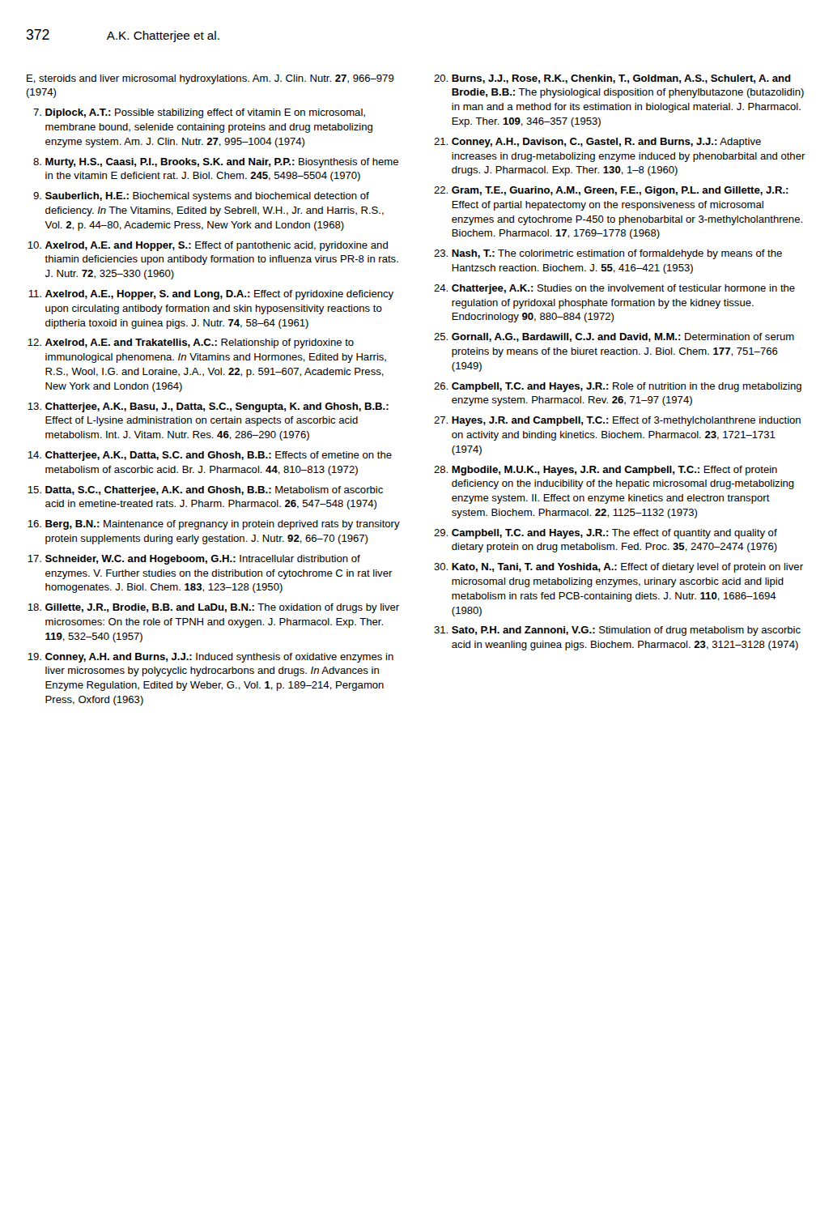372 A.K. Chatterjee et al.
E, steroids and liver microsomal hydroxylations. Am. J. Clin. Nutr. 27, 966–979 (1974)
Diplock, A.T.: Possible stabilizing effect of vitamin E on microsomal, membrane bound, selenide containing proteins and drug metabolizing enzyme system. Am. J. Clin. Nutr. 27, 995–1004 (1974)
Murty, H.S., Caasi, P.I., Brooks, S.K. and Nair, P.P.: Biosynthesis of heme in the vitamin E deficient rat. J. Biol. Chem. 245, 5498–5504 (1970)
Sauberlich, H.E.: Biochemical systems and biochemical detection of deficiency. In The Vitamins, Edited by Sebrell, W.H., Jr. and Harris, R.S., Vol. 2, p. 44–80, Academic Press, New York and London (1968)
Axelrod, A.E. and Hopper, S.: Effect of pantothenic acid, pyridoxine and thiamin deficiencies upon antibody formation to influenza virus PR-8 in rats. J. Nutr. 72, 325–330 (1960)
Axelrod, A.E., Hopper, S. and Long, D.A.: Effect of pyridoxine deficiency upon circulating antibody formation and skin hyposensitivity reactions to diptheria toxoid in guinea pigs. J. Nutr. 74, 58–64 (1961)
Axelrod, A.E. and Trakatellis, A.C.: Relationship of pyridoxine to immunological phenomena. In Vitamins and Hormones, Edited by Harris, R.S., Wool, I.G. and Loraine, J.A., Vol. 22, p. 591–607, Academic Press, New York and London (1964)
Chatterjee, A.K., Basu, J., Datta, S.C., Sengupta, K. and Ghosh, B.B.: Effect of L-lysine administration on certain aspects of ascorbic acid metabolism. Int. J. Vitam. Nutr. Res. 46, 286–290 (1976)
Chatterjee, A.K., Datta, S.C. and Ghosh, B.B.: Effects of emetine on the metabolism of ascorbic acid. Br. J. Pharmacol. 44, 810–813 (1972)
Datta, S.C., Chatterjee, A.K. and Ghosh, B.B.: Metabolism of ascorbic acid in emetine-treated rats. J. Pharm. Pharmacol. 26, 547–548 (1974)
Berg, B.N.: Maintenance of pregnancy in protein deprived rats by transitory protein supplements during early gestation. J. Nutr. 92, 66–70 (1967)
Schneider, W.C. and Hogeboom, G.H.: Intracellular distribution of enzymes. V. Further studies on the distribution of cytochrome C in rat liver homogenates. J. Biol. Chem. 183, 123–128 (1950)
Gillette, J.R., Brodie, B.B. and LaDu, B.N.: The oxidation of drugs by liver microsomes: On the role of TPNH and oxygen. J. Pharmacol. Exp. Ther. 119, 532–540 (1957)
Conney, A.H. and Burns, J.J.: Induced synthesis of oxidative enzymes in liver microsomes by polycyclic hydrocarbons and drugs. In Advances in Enzyme Regulation, Edited by Weber, G., Vol. 1, p. 189–214, Pergamon Press, Oxford (1963)
Burns, J.J., Rose, R.K., Chenkin, T., Goldman, A.S., Schulert, A. and Brodie, B.B.: The physiological disposition of phenylbutazone (butazolidin) in man and a method for its estimation in biological material. J. Pharmacol. Exp. Ther. 109, 346–357 (1953)
Conney, A.H., Davison, C., Gastel, R. and Burns, J.J.: Adaptive increases in drug-metabolizing enzyme induced by phenobarbital and other drugs. J. Pharmacol. Exp. Ther. 130, 1–8 (1960)
Gram, T.E., Guarino, A.M., Green, F.E., Gigon, P.L. and Gillette, J.R.: Effect of partial hepatectomy on the responsiveness of microsomal enzymes and cytochrome P-450 to phenobarbital or 3-methylcholanthrene. Biochem. Pharmacol. 17, 1769–1778 (1968)
Nash, T.: The colorimetric estimation of formaldehyde by means of the Hantzsch reaction. Biochem. J. 55, 416–421 (1953)
Chatterjee, A.K.: Studies on the involvement of testicular hormone in the regulation of pyridoxal phosphate formation by the kidney tissue. Endocrinology 90, 880–884 (1972)
Gornall, A.G., Bardawill, C.J. and David, M.M.: Determination of serum proteins by means of the biuret reaction. J. Biol. Chem. 177, 751–766 (1949)
Campbell, T.C. and Hayes, J.R.: Role of nutrition in the drug metabolizing enzyme system. Pharmacol. Rev. 26, 71–97 (1974)
Hayes, J.R. and Campbell, T.C.: Effect of 3-methylcholanthrene induction on activity and binding kinetics. Biochem. Pharmacol. 23, 1721–1731 (1974)
Mgbodile, M.U.K., Hayes, J.R. and Campbell, T.C.: Effect of protein deficiency on the inducibility of the hepatic microsomal drug-metabolizing enzyme system. II. Effect on enzyme kinetics and electron transport system. Biochem. Pharmacol. 22, 1125–1132 (1973)
Campbell, T.C. and Hayes, J.R.: The effect of quantity and quality of dietary protein on drug metabolism. Fed. Proc. 35, 2470–2474 (1976)
Kato, N., Tani, T. and Yoshida, A.: Effect of dietary level of protein on liver microsomal drug metabolizing enzymes, urinary ascorbic acid and lipid metabolism in rats fed PCB-containing diets. J. Nutr. 110, 1686–1694 (1980)
Sato, P.H. and Zannoni, V.G.: Stimulation of drug metabolism by ascorbic acid in weanling guinea pigs. Biochem. Pharmacol. 23, 3121–3128 (1974)